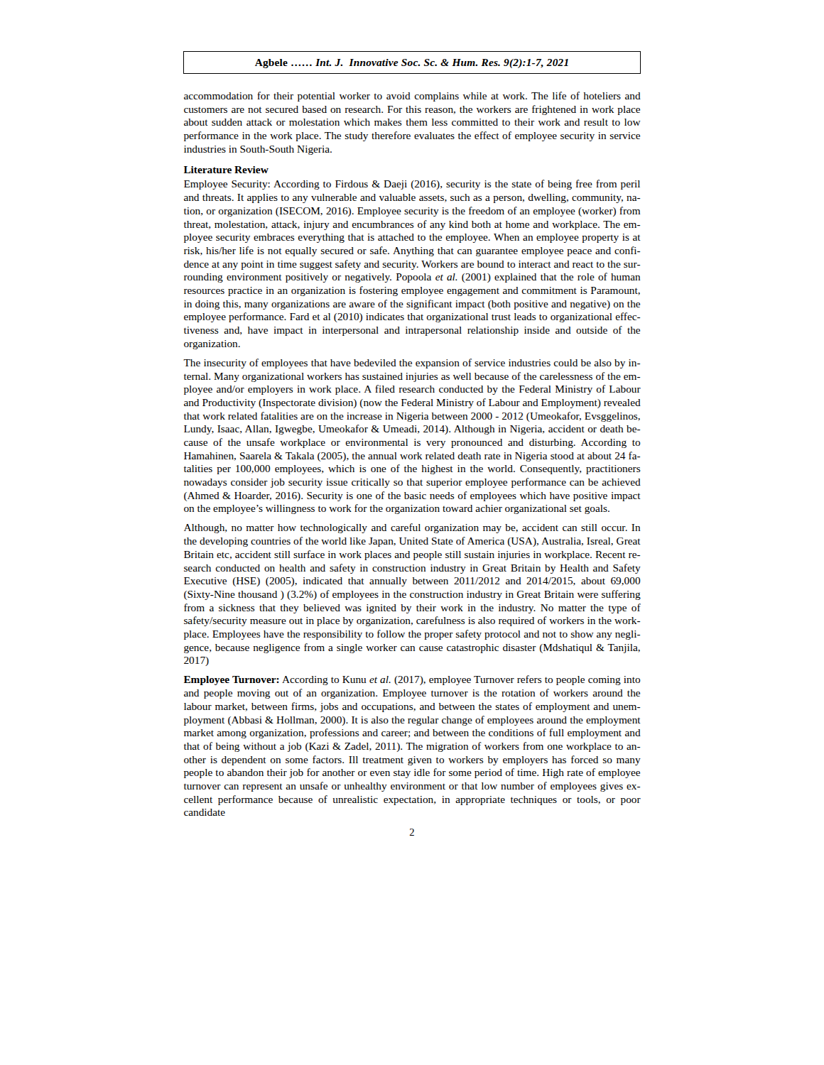Agbele …… Int. J. Innovative Soc. Sc. & Hum. Res. 9(2):1-7, 2021
accommodation for their potential worker to avoid complains while at work. The life of hoteliers and customers are not secured based on research. For this reason, the workers are frightened in work place about sudden attack or molestation which makes them less committed to their work and result to low performance in the work place. The study therefore evaluates the effect of employee security in service industries in South-South Nigeria.
Literature Review
Employee Security: According to Firdous & Daeji (2016), security is the state of being free from peril and threats. It applies to any vulnerable and valuable assets, such as a person, dwelling, community, nation, or organization (ISECOM, 2016). Employee security is the freedom of an employee (worker) from threat, molestation, attack, injury and encumbrances of any kind both at home and workplace. The employee security embraces everything that is attached to the employee. When an employee property is at risk, his/her life is not equally secured or safe. Anything that can guarantee employee peace and confidence at any point in time suggest safety and security. Workers are bound to interact and react to the surrounding environment positively or negatively. Popoola et al. (2001) explained that the role of human resources practice in an organization is fostering employee engagement and commitment is Paramount, in doing this, many organizations are aware of the significant impact (both positive and negative) on the employee performance. Fard et al (2010) indicates that organizational trust leads to organizational effectiveness and, have impact in interpersonal and intrapersonal relationship inside and outside of the organization.
The insecurity of employees that have bedeviled the expansion of service industries could be also by internal. Many organizational workers has sustained injuries as well because of the carelessness of the employee and/or employers in work place. A filed research conducted by the Federal Ministry of Labour and Productivity (Inspectorate division) (now the Federal Ministry of Labour and Employment) revealed that work related fatalities are on the increase in Nigeria between 2000 - 2012 (Umeokafor, Evsggelinos, Lundy, Isaac, Allan, Igwegbe, Umeokafor & Umeadi, 2014). Although in Nigeria, accident or death because of the unsafe workplace or environmental is very pronounced and disturbing. According to Hamahinen, Saarela & Takala (2005), the annual work related death rate in Nigeria stood at about 24 fatalities per 100,000 employees, which is one of the highest in the world. Consequently, practitioners nowadays consider job security issue critically so that superior employee performance can be achieved (Ahmed & Hoarder, 2016). Security is one of the basic needs of employees which have positive impact on the employee’s willingness to work for the organization toward achier organizational set goals.
Although, no matter how technologically and careful organization may be, accident can still occur. In the developing countries of the world like Japan, United State of America (USA), Australia, Isreal, Great Britain etc, accident still surface in work places and people still sustain injuries in workplace. Recent research conducted on health and safety in construction industry in Great Britain by Health and Safety Executive (HSE) (2005), indicated that annually between 2011/2012 and 2014/2015, about 69,000 (Sixty-Nine thousand ) (3.2%) of employees in the construction industry in Great Britain were suffering from a sickness that they believed was ignited by their work in the industry. No matter the type of safety/security measure out in place by organization, carefulness is also required of workers in the workplace. Employees have the responsibility to follow the proper safety protocol and not to show any negligence, because negligence from a single worker can cause catastrophic disaster (Mdshatiqul & Tanjila, 2017)
Employee Turnover: According to Kunu et al. (2017), employee Turnover refers to people coming into and people moving out of an organization. Employee turnover is the rotation of workers around the labour market, between firms, jobs and occupations, and between the states of employment and unemployment (Abbasi & Hollman, 2000). It is also the regular change of employees around the employment market among organization, professions and career; and between the conditions of full employment and that of being without a job (Kazi & Zadel, 2011). The migration of workers from one workplace to another is dependent on some factors. Ill treatment given to workers by employers has forced so many people to abandon their job for another or even stay idle for some period of time. High rate of employee turnover can represent an unsafe or unhealthy environment or that low number of employees gives excellent performance because of unrealistic expectation, in appropriate techniques or tools, or poor candidate
2